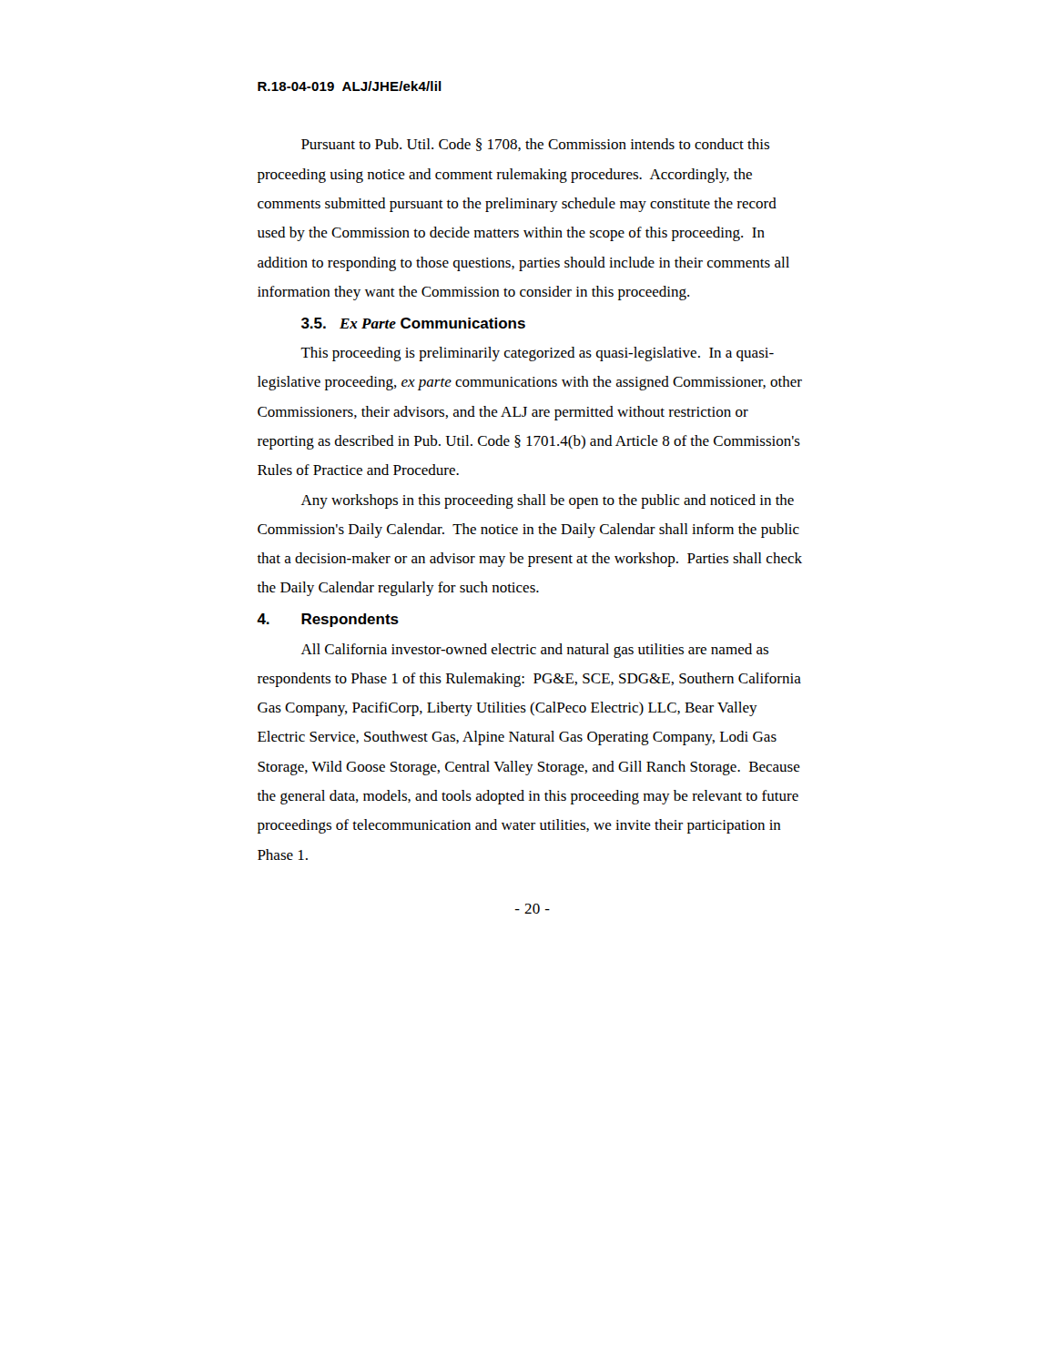R.18-04-019 ALJ/JHE/ek4/lil
Pursuant to Pub. Util. Code § 1708, the Commission intends to conduct this proceeding using notice and comment rulemaking procedures. Accordingly, the comments submitted pursuant to the preliminary schedule may constitute the record used by the Commission to decide matters within the scope of this proceeding. In addition to responding to those questions, parties should include in their comments all information they want the Commission to consider in this proceeding.
3.5. Ex Parte Communications
This proceeding is preliminarily categorized as quasi-legislative. In a quasi-legislative proceeding, ex parte communications with the assigned Commissioner, other Commissioners, their advisors, and the ALJ are permitted without restriction or reporting as described in Pub. Util. Code § 1701.4(b) and Article 8 of the Commission's Rules of Practice and Procedure.
Any workshops in this proceeding shall be open to the public and noticed in the Commission's Daily Calendar. The notice in the Daily Calendar shall inform the public that a decision-maker or an advisor may be present at the workshop. Parties shall check the Daily Calendar regularly for such notices.
4. Respondents
All California investor-owned electric and natural gas utilities are named as respondents to Phase 1 of this Rulemaking: PG&E, SCE, SDG&E, Southern California Gas Company, PacifiCorp, Liberty Utilities (CalPeco Electric) LLC, Bear Valley Electric Service, Southwest Gas, Alpine Natural Gas Operating Company, Lodi Gas Storage, Wild Goose Storage, Central Valley Storage, and Gill Ranch Storage. Because the general data, models, and tools adopted in this proceeding may be relevant to future proceedings of telecommunication and water utilities, we invite their participation in Phase 1.
- 20 -